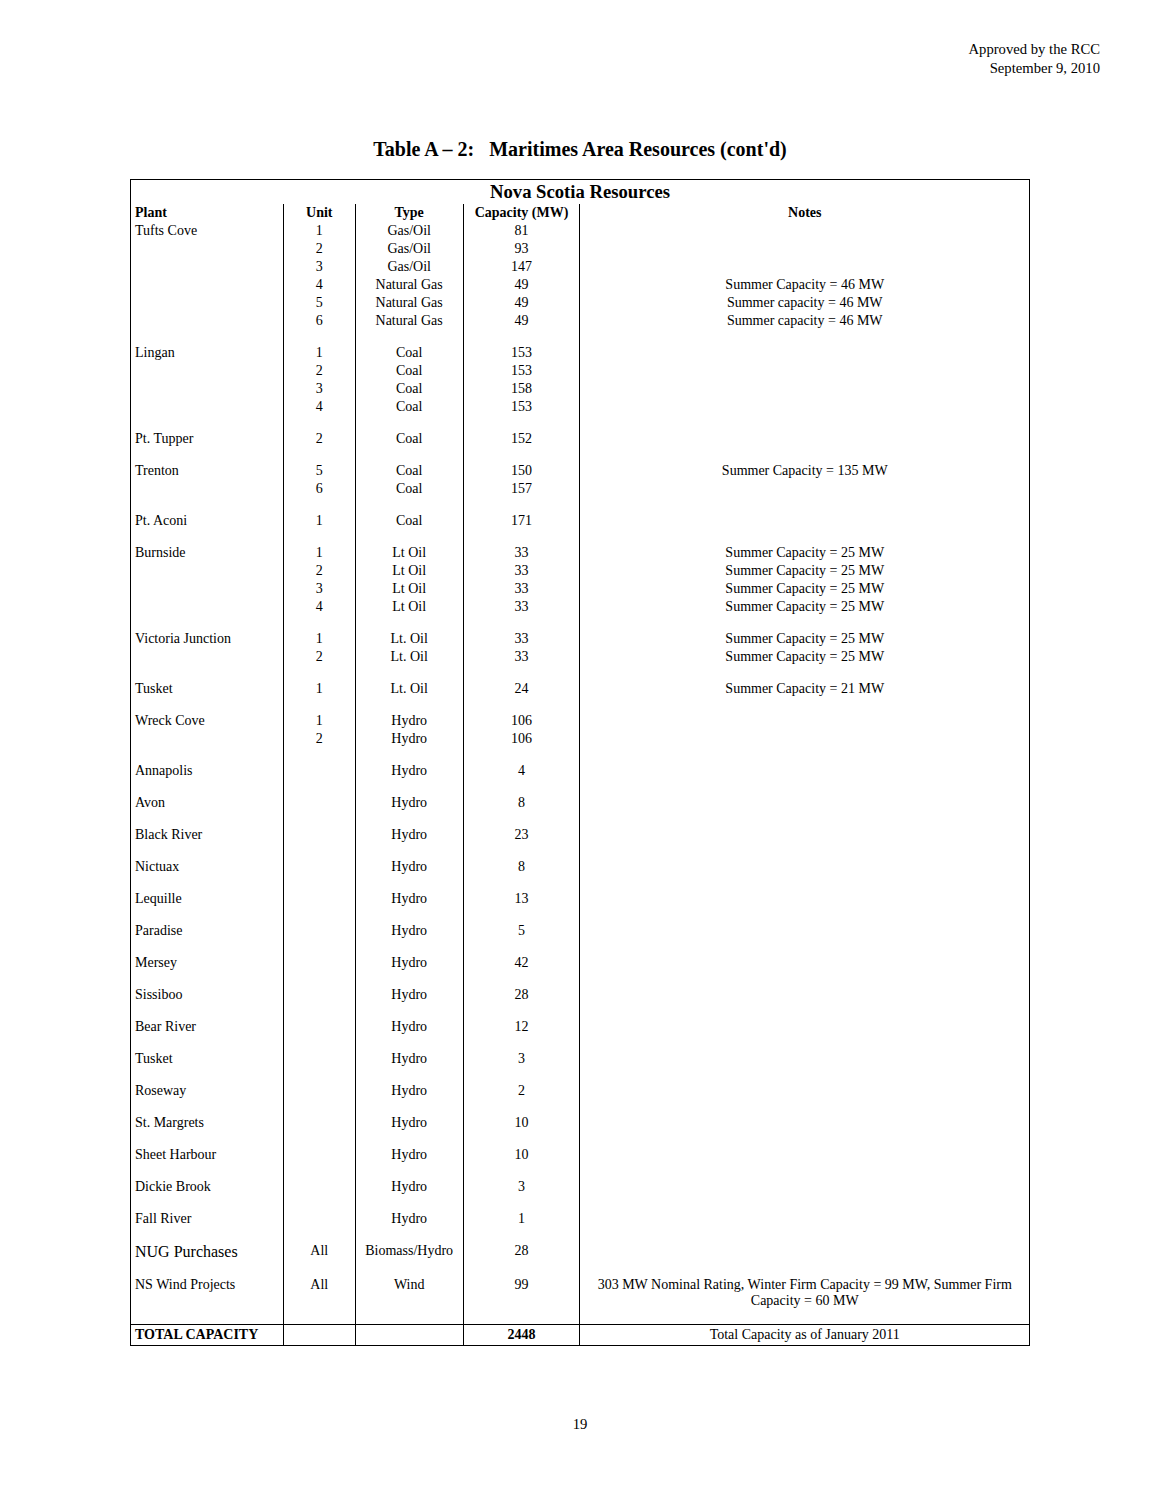Approved by the RCC
September 9, 2010
Table A – 2: Maritimes Area Resources (cont'd)
| Nova Scotia Resources |
| Plant | Unit | Type | Capacity (MW) | Notes |
| Tufts Cove | 1 | Gas/Oil | 81 | |
| | 2 | Gas/Oil | 93 | |
| | 3 | Gas/Oil | 147 | |
| | 4 | Natural Gas | 49 | Summer Capacity = 46 MW |
| | 5 | Natural Gas | 49 | Summer capacity = 46 MW |
| | 6 | Natural Gas | 49 | Summer capacity = 46 MW |
| Lingan | 1 | Coal | 153 | |
| | 2 | Coal | 153 | |
| | 3 | Coal | 158 | |
| | 4 | Coal | 153 | |
| Pt. Tupper | 2 | Coal | 152 | |
| Trenton | 5 | Coal | 150 | Summer Capacity = 135 MW |
| | 6 | Coal | 157 | |
| Pt. Aconi | 1 | Coal | 171 | |
| Burnside | 1 | Lt Oil | 33 | Summer Capacity = 25 MW |
| | 2 | Lt Oil | 33 | Summer Capacity = 25 MW |
| | 3 | Lt Oil | 33 | Summer Capacity = 25 MW |
| | 4 | Lt Oil | 33 | Summer Capacity = 25 MW |
| Victoria Junction | 1 | Lt. Oil | 33 | Summer Capacity = 25 MW |
| | 2 | Lt. Oil | 33 | Summer Capacity = 25 MW |
| Tusket | 1 | Lt. Oil | 24 | Summer Capacity = 21 MW |
| Wreck Cove | 1 | Hydro | 106 | |
| | 2 | Hydro | 106 | |
| Annapolis | | Hydro | 4 | |
| Avon | | Hydro | 8 | |
| Black River | | Hydro | 23 | |
| Nictuax | | Hydro | 8 | |
| Lequille | | Hydro | 13 | |
| Paradise | | Hydro | 5 | |
| Mersey | | Hydro | 42 | |
| Sissiboo | | Hydro | 28 | |
| Bear River | | Hydro | 12 | |
| Tusket | | Hydro | 3 | |
| Roseway | | Hydro | 2 | |
| St. Margrets | | Hydro | 10 | |
| Sheet Harbour | | Hydro | 10 | |
| Dickie Brook | | Hydro | 3 | |
| Fall River | | Hydro | 1 | |
| NUG Purchases | All | Biomass/Hydro | 28 | |
| NS Wind Projects | All | Wind | 99 | 303 MW Nominal Rating, Winter Firm Capacity = 99 MW, Summer Firm Capacity = 60 MW |
| TOTAL CAPACITY | | | 2448 | Total Capacity as of January 2011 |
19